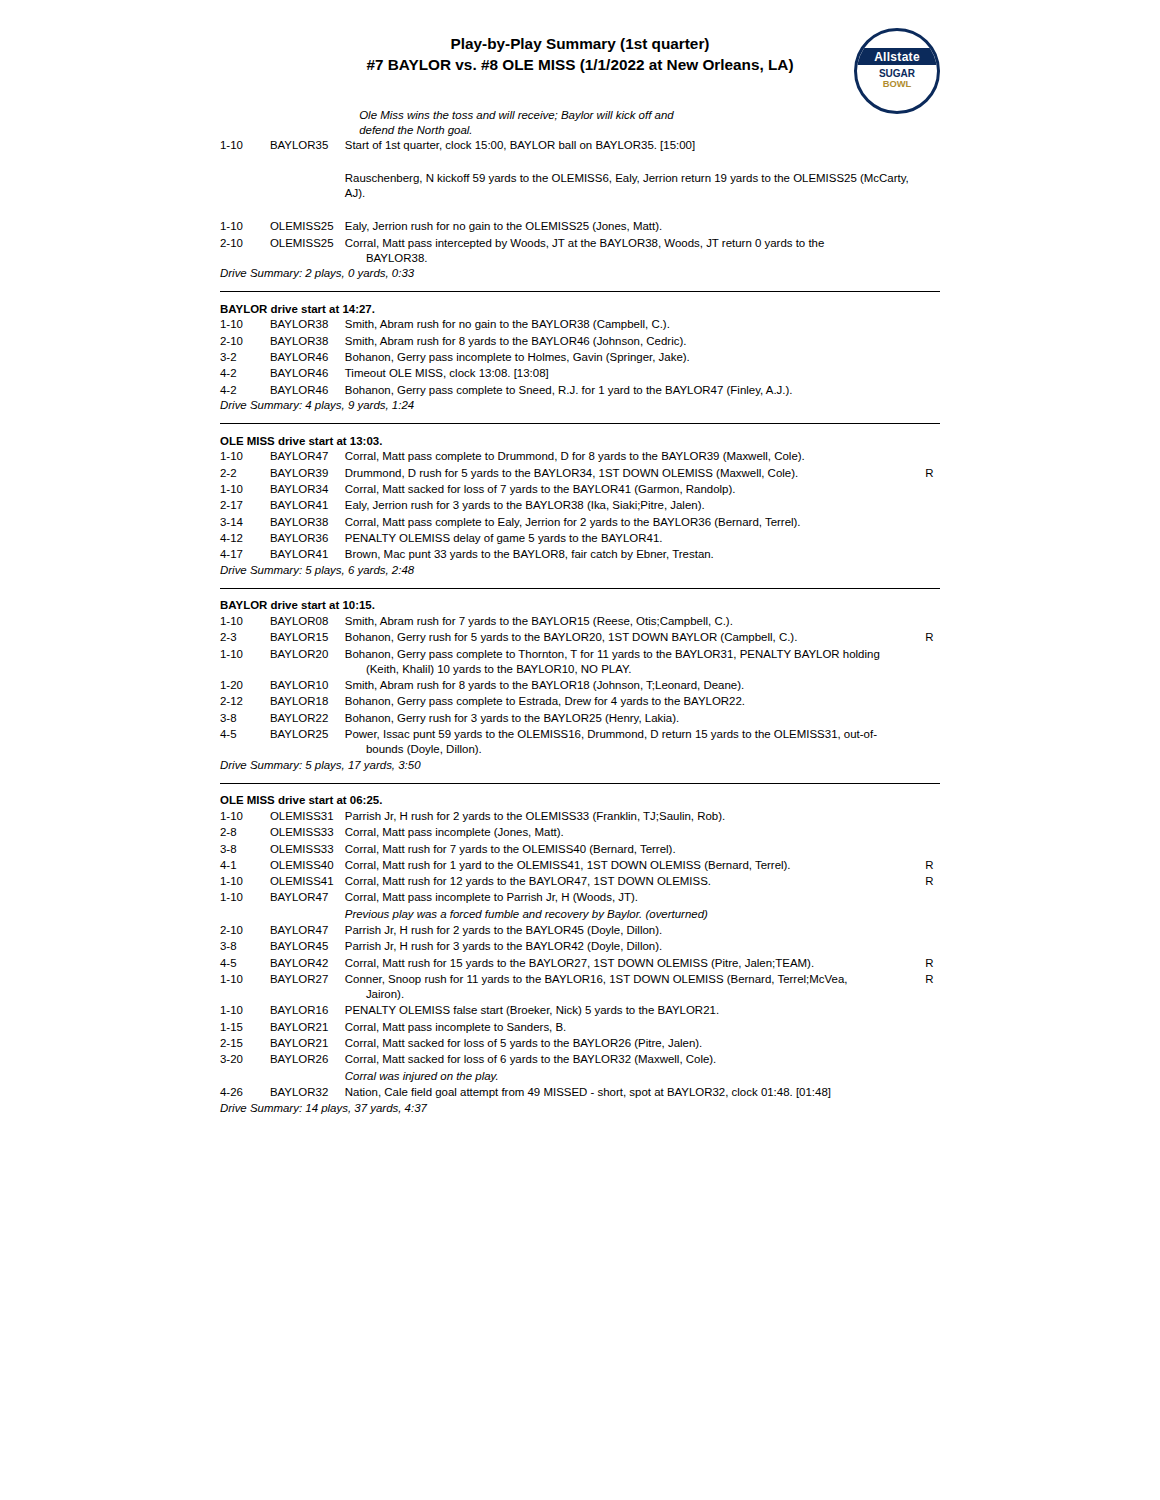Play-by-Play Summary (1st quarter)
#7 BAYLOR vs. #8 OLE MISS (1/1/2022 at New Orleans, LA)
Allstate
SUGAR
BOWL
Ole Miss wins the toss and will receive; Baylor will kick off and
defend the North goal.
| 1-10 | BAYLOR35 | Start of 1st quarter, clock 15:00, BAYLOR ball on BAYLOR35. [15:00] | |
| | | Rauschenberg, N kickoff 59 yards to the OLEMISS6, Ealy, Jerrion return 19 yards to the OLEMISS25 (McCarty, AJ). | |
| 1-10 | OLEMISS25 | Ealy, Jerrion rush for no gain to the OLEMISS25 (Jones, Matt). | |
| 2-10 | OLEMISS25 | Corral, Matt pass intercepted by Woods, JT at the BAYLOR38, Woods, JT return 0 yards to the BAYLOR38. | |
Drive Summary: 2 plays, 0 yards, 0:33
BAYLOR drive start at 14:27.
| 1-10 | BAYLOR38 | Smith, Abram rush for no gain to the BAYLOR38 (Campbell, C.). | |
| 2-10 | BAYLOR38 | Smith, Abram rush for 8 yards to the BAYLOR46 (Johnson, Cedric). | |
| 3-2 | BAYLOR46 | Bohanon, Gerry pass incomplete to Holmes, Gavin (Springer, Jake). | |
| 4-2 | BAYLOR46 | Timeout OLE MISS, clock 13:08. [13:08] | |
| 4-2 | BAYLOR46 | Bohanon, Gerry pass complete to Sneed, R.J. for 1 yard to the BAYLOR47 (Finley, A.J.). | |
Drive Summary: 4 plays, 9 yards, 1:24
OLE MISS drive start at 13:03.
| 1-10 | BAYLOR47 | Corral, Matt pass complete to Drummond, D for 8 yards to the BAYLOR39 (Maxwell, Cole). | |
| 2-2 | BAYLOR39 | Drummond, D rush for 5 yards to the BAYLOR34, 1ST DOWN OLEMISS (Maxwell, Cole). | R |
| 1-10 | BAYLOR34 | Corral, Matt sacked for loss of 7 yards to the BAYLOR41 (Garmon, Randolp). | |
| 2-17 | BAYLOR41 | Ealy, Jerrion rush for 3 yards to the BAYLOR38 (Ika, Siaki;Pitre, Jalen). | |
| 3-14 | BAYLOR38 | Corral, Matt pass complete to Ealy, Jerrion for 2 yards to the BAYLOR36 (Bernard, Terrel). | |
| 4-12 | BAYLOR36 | PENALTY OLEMISS delay of game 5 yards to the BAYLOR41. | |
| 4-17 | BAYLOR41 | Brown, Mac punt 33 yards to the BAYLOR8, fair catch by Ebner, Trestan. | |
Drive Summary: 5 plays, 6 yards, 2:48
BAYLOR drive start at 10:15.
| 1-10 | BAYLOR08 | Smith, Abram rush for 7 yards to the BAYLOR15 (Reese, Otis;Campbell, C.). | |
| 2-3 | BAYLOR15 | Bohanon, Gerry rush for 5 yards to the BAYLOR20, 1ST DOWN BAYLOR (Campbell, C.). | R |
| 1-10 | BAYLOR20 | Bohanon, Gerry pass complete to Thornton, T for 11 yards to the BAYLOR31, PENALTY BAYLOR holding (Keith, Khalil) 10 yards to the BAYLOR10, NO PLAY. | |
| 1-20 | BAYLOR10 | Smith, Abram rush for 8 yards to the BAYLOR18 (Johnson, T;Leonard, Deane). | |
| 2-12 | BAYLOR18 | Bohanon, Gerry pass complete to Estrada, Drew for 4 yards to the BAYLOR22. | |
| 3-8 | BAYLOR22 | Bohanon, Gerry rush for 3 yards to the BAYLOR25 (Henry, Lakia). | |
| 4-5 | BAYLOR25 | Power, Issac punt 59 yards to the OLEMISS16, Drummond, D return 15 yards to the OLEMISS31, out-of- bounds (Doyle, Dillon). | |
Drive Summary: 5 plays, 17 yards, 3:50
OLE MISS drive start at 06:25.
| 1-10 | OLEMISS31 | Parrish Jr, H rush for 2 yards to the OLEMISS33 (Franklin, TJ;Saulin, Rob). | |
| 2-8 | OLEMISS33 | Corral, Matt pass incomplete (Jones, Matt). | |
| 3-8 | OLEMISS33 | Corral, Matt rush for 7 yards to the OLEMISS40 (Bernard, Terrel). | |
| 4-1 | OLEMISS40 | Corral, Matt rush for 1 yard to the OLEMISS41, 1ST DOWN OLEMISS (Bernard, Terrel). | R |
| 1-10 | OLEMISS41 | Corral, Matt rush for 12 yards to the BAYLOR47, 1ST DOWN OLEMISS. | R |
| 1-10 | BAYLOR47 | Corral, Matt pass incomplete to Parrish Jr, H (Woods, JT). | |
| | | Previous play was a forced fumble and recovery by Baylor. (overturned) | |
| 2-10 | BAYLOR47 | Parrish Jr, H rush for 2 yards to the BAYLOR45 (Doyle, Dillon). | |
| 3-8 | BAYLOR45 | Parrish Jr, H rush for 3 yards to the BAYLOR42 (Doyle, Dillon). | |
| 4-5 | BAYLOR42 | Corral, Matt rush for 15 yards to the BAYLOR27, 1ST DOWN OLEMISS (Pitre, Jalen;TEAM). | R |
| 1-10 | BAYLOR27 | Conner, Snoop rush for 11 yards to the BAYLOR16, 1ST DOWN OLEMISS (Bernard, Terrel;McVea, Jairon). | R |
| 1-10 | BAYLOR16 | PENALTY OLEMISS false start (Broeker, Nick) 5 yards to the BAYLOR21. | |
| 1-15 | BAYLOR21 | Corral, Matt pass incomplete to Sanders, B. | |
| 2-15 | BAYLOR21 | Corral, Matt sacked for loss of 5 yards to the BAYLOR26 (Pitre, Jalen). | |
| 3-20 | BAYLOR26 | Corral, Matt sacked for loss of 6 yards to the BAYLOR32 (Maxwell, Cole). | |
| | | Corral was injured on the play. | |
| 4-26 | BAYLOR32 | Nation, Cale field goal attempt from 49 MISSED - short, spot at BAYLOR32, clock 01:48. [01:48] | |
Drive Summary: 14 plays, 37 yards, 4:37